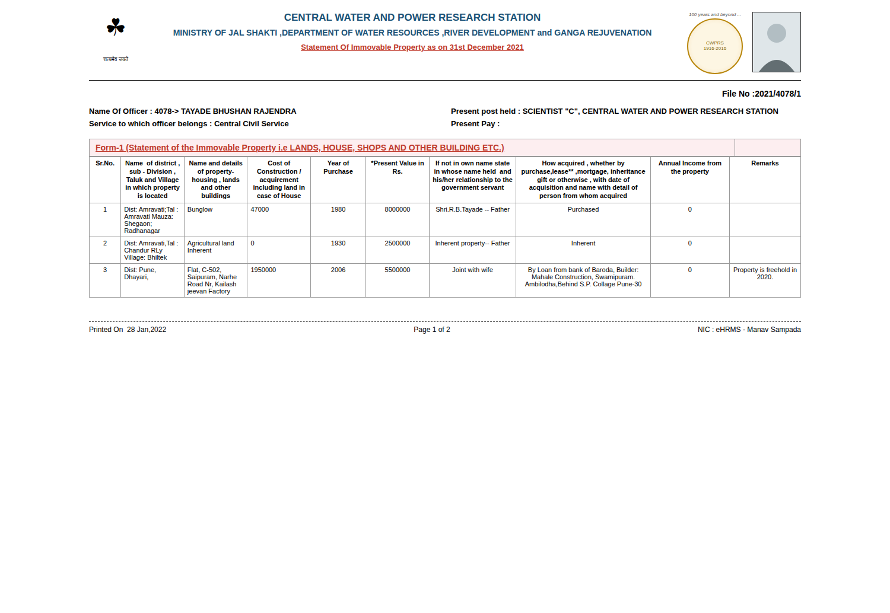सत्यमेव जयते
CENTRAL WATER AND POWER RESEARCH STATION
MINISTRY OF JAL SHAKTI ,DEPARTMENT OF WATER RESOURCES ,RIVER DEVELOPMENT and GANGA REJUVENATION
Statement Of Immovable Property as on 31st December 2021
100 years and beyond ...
CWPRS
1916-2016
File No :2021/4078/1
Name Of Officer : 4078-> TAYADE BHUSHAN RAJENDRA
Present post held : SCIENTIST "C", CENTRAL WATER AND POWER RESEARCH STATION
Service to which officer belongs : Central Civil Service
Present Pay :
Form-1 (Statement of the Immovable Property i.e LANDS, HOUSE, SHOPS AND OTHER BUILDING ETC.)
| Sr.No. | Name of district , sub - Division , Taluk and Village in which property is located | Name and details of property- housing , lands and other buildings | Cost of Construction / acquirement including land in case of House | Year of Purchase | *Present Value in Rs. | If not in own name state in whose name held and his/her relationship to the government servant | How acquired , whether by purchase,lease** ,mortgage, inheritance gift or otherwise , with date of acquisition and name with detail of person from whom acquired | Annual Income from the property | Remarks |
| --- | --- | --- | --- | --- | --- | --- | --- | --- | --- |
| 1 | Dist: Amravati;Tal : Amravati Mauza: Shegaon; Radhanagar | Bunglow | 47000 | 1980 | 8000000 | Shri.R.B.Tayade -- Father | Purchased | 0 | |
| 2 | Dist: Amravati,Tal : Chandur RLy Village: Bhiltek | Agricultural land Inherent | 0 | 1930 | 2500000 | Inherent property-- Father | Inherent | 0 | |
| 3 | Dist: Pune, Dhayari, | Flat, C-502, Saipuram, Narhe Road Nr, Kailash jeevan Factory | 1950000 | 2006 | 5500000 | Joint with wife | By Loan from bank of Baroda, Builder: Mahale Construction, Swamipuram. Ambilodha,Behind S.P. Collage Pune-30 | 0 | Property is freehold in 2020. |
Printed On 28 Jan,2022
Page 1 of 2
NIC : eHRMS - Manav Sampada